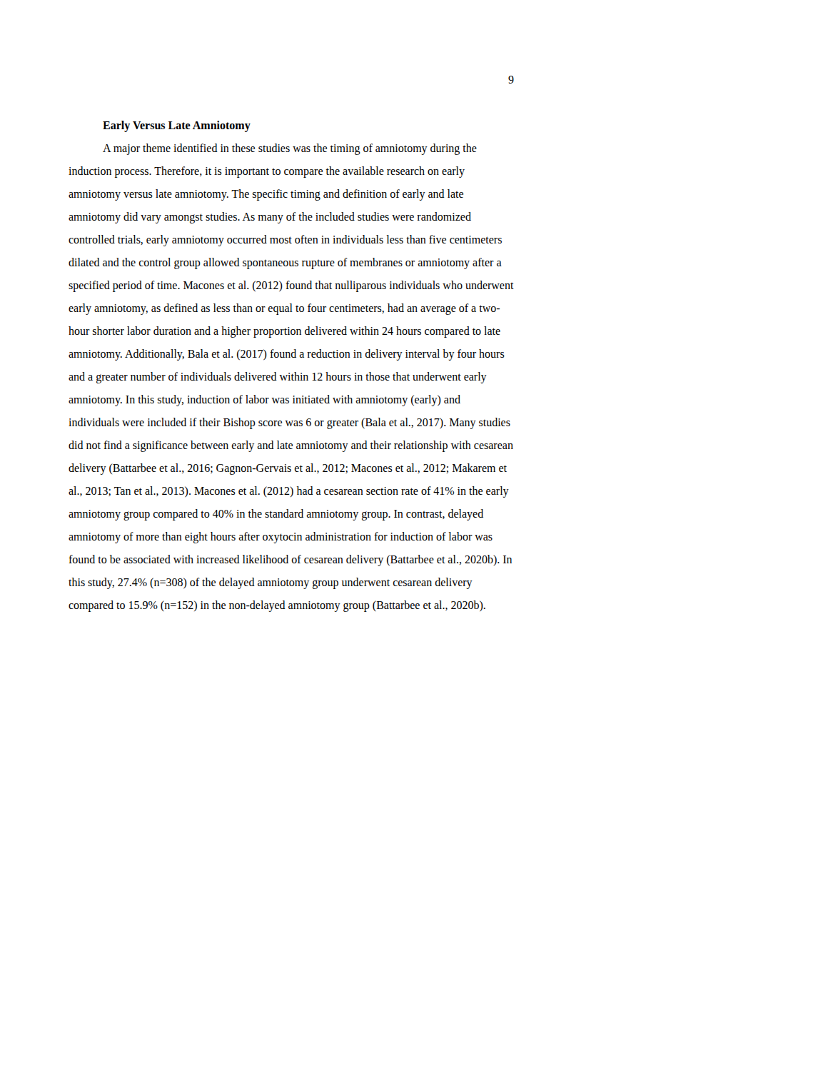9
Early Versus Late Amniotomy
A major theme identified in these studies was the timing of amniotomy during the induction process. Therefore, it is important to compare the available research on early amniotomy versus late amniotomy. The specific timing and definition of early and late amniotomy did vary amongst studies. As many of the included studies were randomized controlled trials, early amniotomy occurred most often in individuals less than five centimeters dilated and the control group allowed spontaneous rupture of membranes or amniotomy after a specified period of time. Macones et al. (2012) found that nulliparous individuals who underwent early amniotomy, as defined as less than or equal to four centimeters, had an average of a two-hour shorter labor duration and a higher proportion delivered within 24 hours compared to late amniotomy. Additionally, Bala et al. (2017) found a reduction in delivery interval by four hours and a greater number of individuals delivered within 12 hours in those that underwent early amniotomy. In this study, induction of labor was initiated with amniotomy (early) and individuals were included if their Bishop score was 6 or greater (Bala et al., 2017). Many studies did not find a significance between early and late amniotomy and their relationship with cesarean delivery (Battarbee et al., 2016; Gagnon-Gervais et al., 2012; Macones et al., 2012; Makarem et al., 2013; Tan et al., 2013). Macones et al. (2012) had a cesarean section rate of 41% in the early amniotomy group compared to 40% in the standard amniotomy group. In contrast, delayed amniotomy of more than eight hours after oxytocin administration for induction of labor was found to be associated with increased likelihood of cesarean delivery (Battarbee et al., 2020b). In this study, 27.4% (n=308) of the delayed amniotomy group underwent cesarean delivery compared to 15.9% (n=152) in the non-delayed amniotomy group (Battarbee et al., 2020b).